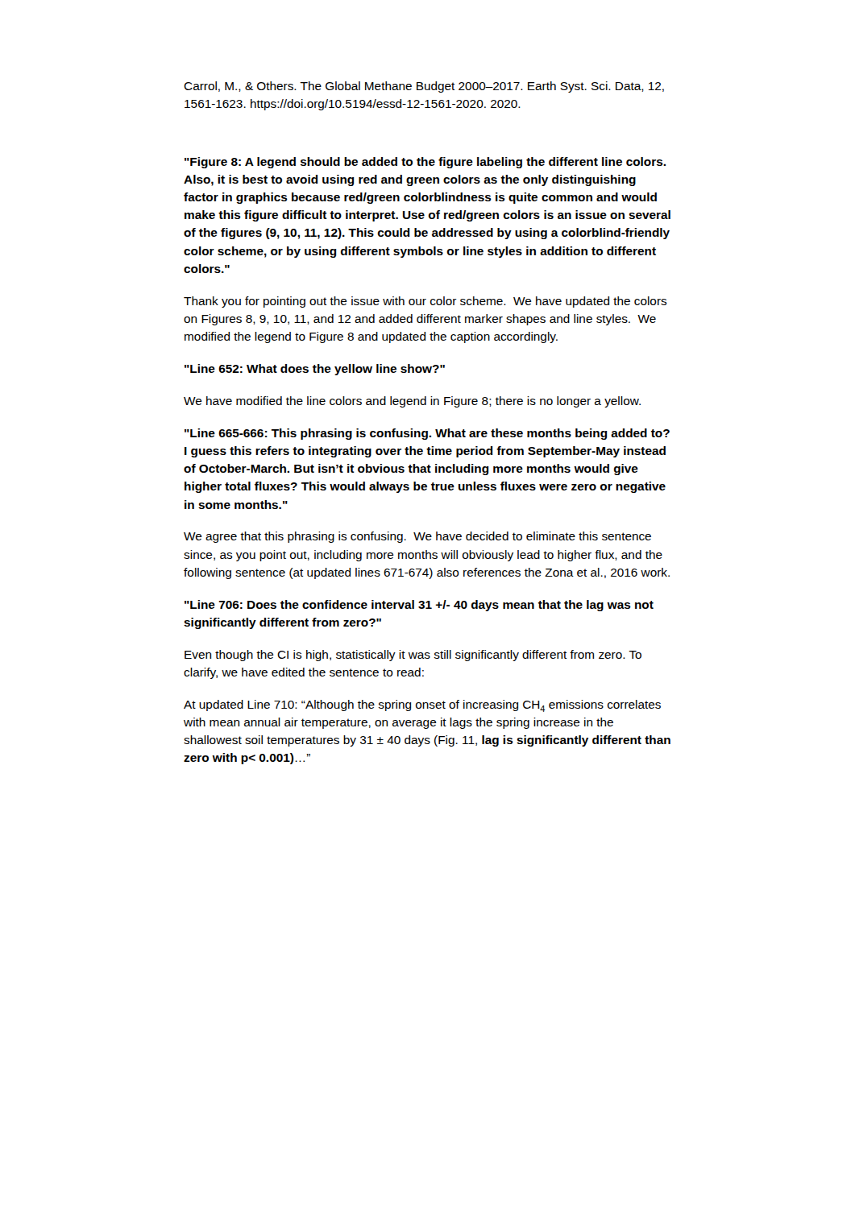Carrol, M., & Others. The Global Methane Budget 2000–2017. Earth Syst. Sci. Data, 12, 1561-1623. https://doi.org/10.5194/essd-12-1561-2020. 2020.
"Figure 8: A legend should be added to the figure labeling the different line colors. Also, it is best to avoid using red and green colors as the only distinguishing factor in graphics because red/green colorblindness is quite common and would make this figure difficult to interpret. Use of red/green colors is an issue on several of the figures (9, 10, 11, 12). This could be addressed by using a colorblind-friendly color scheme, or by using different symbols or line styles in addition to different colors."
Thank you for pointing out the issue with our color scheme. We have updated the colors on Figures 8, 9, 10, 11, and 12 and added different marker shapes and line styles. We modified the legend to Figure 8 and updated the caption accordingly.
"Line 652: What does the yellow line show?"
We have modified the line colors and legend in Figure 8; there is no longer a yellow.
"Line 665-666: This phrasing is confusing. What are these months being added to? I guess this refers to integrating over the time period from September-May instead of October-March. But isn’t it obvious that including more months would give higher total fluxes? This would always be true unless fluxes were zero or negative in some months."
We agree that this phrasing is confusing. We have decided to eliminate this sentence since, as you point out, including more months will obviously lead to higher flux, and the following sentence (at updated lines 671-674) also references the Zona et al., 2016 work.
"Line 706: Does the confidence interval 31 +/- 40 days mean that the lag was not significantly different from zero?"
Even though the CI is high, statistically it was still significantly different from zero. To clarify, we have edited the sentence to read:
At updated Line 710: “Although the spring onset of increasing CH4 emissions correlates with mean annual air temperature, on average it lags the spring increase in the shallowest soil temperatures by 31 ± 40 days (Fig. 11, lag is significantly different than zero with p< 0.001)…”